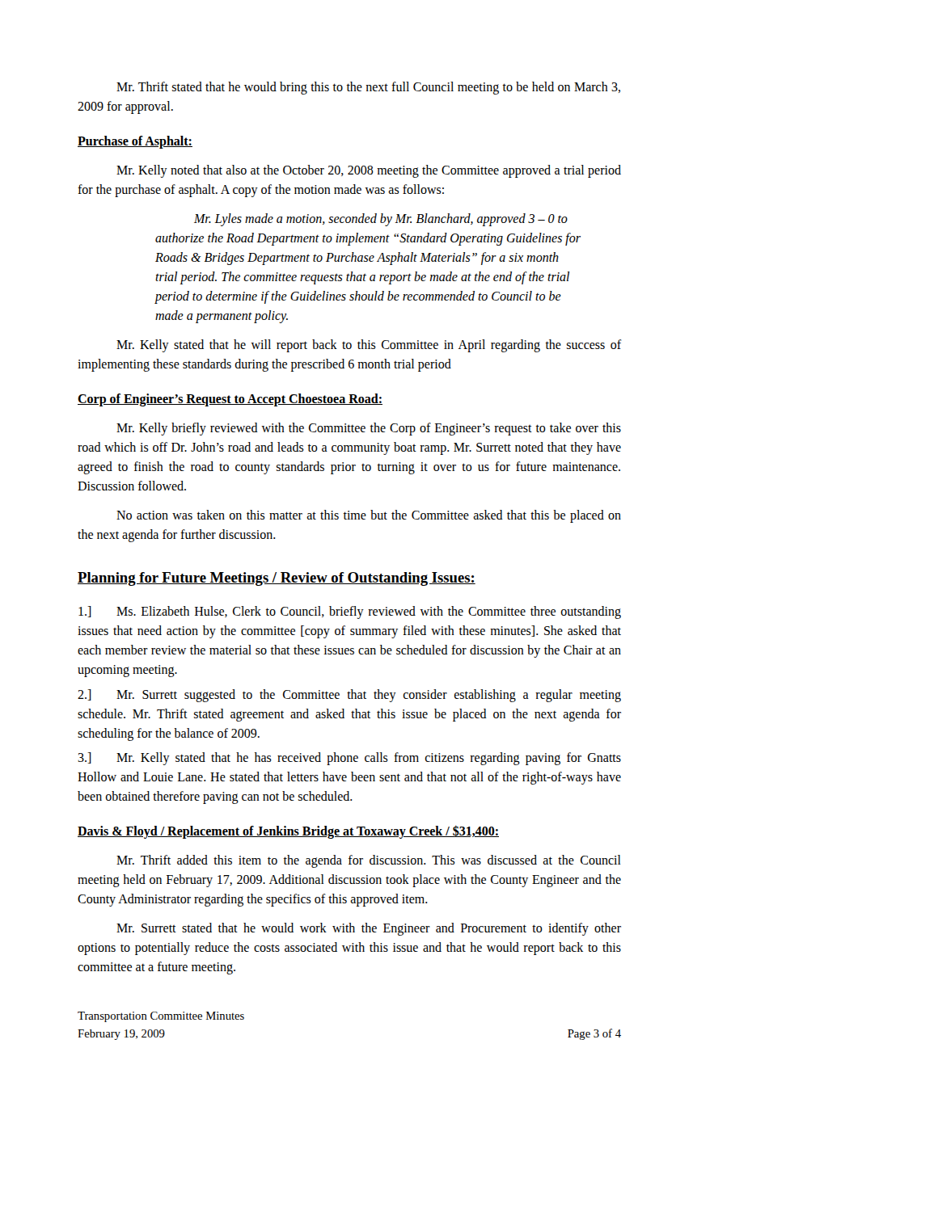Mr. Thrift stated that he would bring this to the next full Council meeting to be held on March 3, 2009 for approval.
Purchase of Asphalt:
Mr. Kelly noted that also at the October 20, 2008 meeting the Committee approved a trial period for the purchase of asphalt. A copy of the motion made was as follows:
Mr. Lyles made a motion, seconded by Mr. Blanchard, approved 3 – 0 to authorize the Road Department to implement “Standard Operating Guidelines for Roads & Bridges Department to Purchase Asphalt Materials” for a six month trial period. The committee requests that a report be made at the end of the trial period to determine if the Guidelines should be recommended to Council to be made a permanent policy.
Mr. Kelly stated that he will report back to this Committee in April regarding the success of implementing these standards during the prescribed 6 month trial period
Corp of Engineer’s Request to Accept Choestoea Road:
Mr. Kelly briefly reviewed with the Committee the Corp of Engineer’s request to take over this road which is off Dr. John’s road and leads to a community boat ramp. Mr. Surrett noted that they have agreed to finish the road to county standards prior to turning it over to us for future maintenance. Discussion followed.
No action was taken on this matter at this time but the Committee asked that this be placed on the next agenda for further discussion.
Planning for Future Meetings / Review of Outstanding Issues:
1.] Ms. Elizabeth Hulse, Clerk to Council, briefly reviewed with the Committee three outstanding issues that need action by the committee [copy of summary filed with these minutes]. She asked that each member review the material so that these issues can be scheduled for discussion by the Chair at an upcoming meeting.
2.] Mr. Surrett suggested to the Committee that they consider establishing a regular meeting schedule. Mr. Thrift stated agreement and asked that this issue be placed on the next agenda for scheduling for the balance of 2009.
3.] Mr. Kelly stated that he has received phone calls from citizens regarding paving for Gnatts Hollow and Louie Lane. He stated that letters have been sent and that not all of the right-of-ways have been obtained therefore paving can not be scheduled.
Davis & Floyd / Replacement of Jenkins Bridge at Toxaway Creek / $31,400:
Mr. Thrift added this item to the agenda for discussion. This was discussed at the Council meeting held on February 17, 2009. Additional discussion took place with the County Engineer and the County Administrator regarding the specifics of this approved item.
Mr. Surrett stated that he would work with the Engineer and Procurement to identify other options to potentially reduce the costs associated with this issue and that he would report back to this committee at a future meeting.
Transportation Committee Minutes February 19, 2009 Page 3 of 4